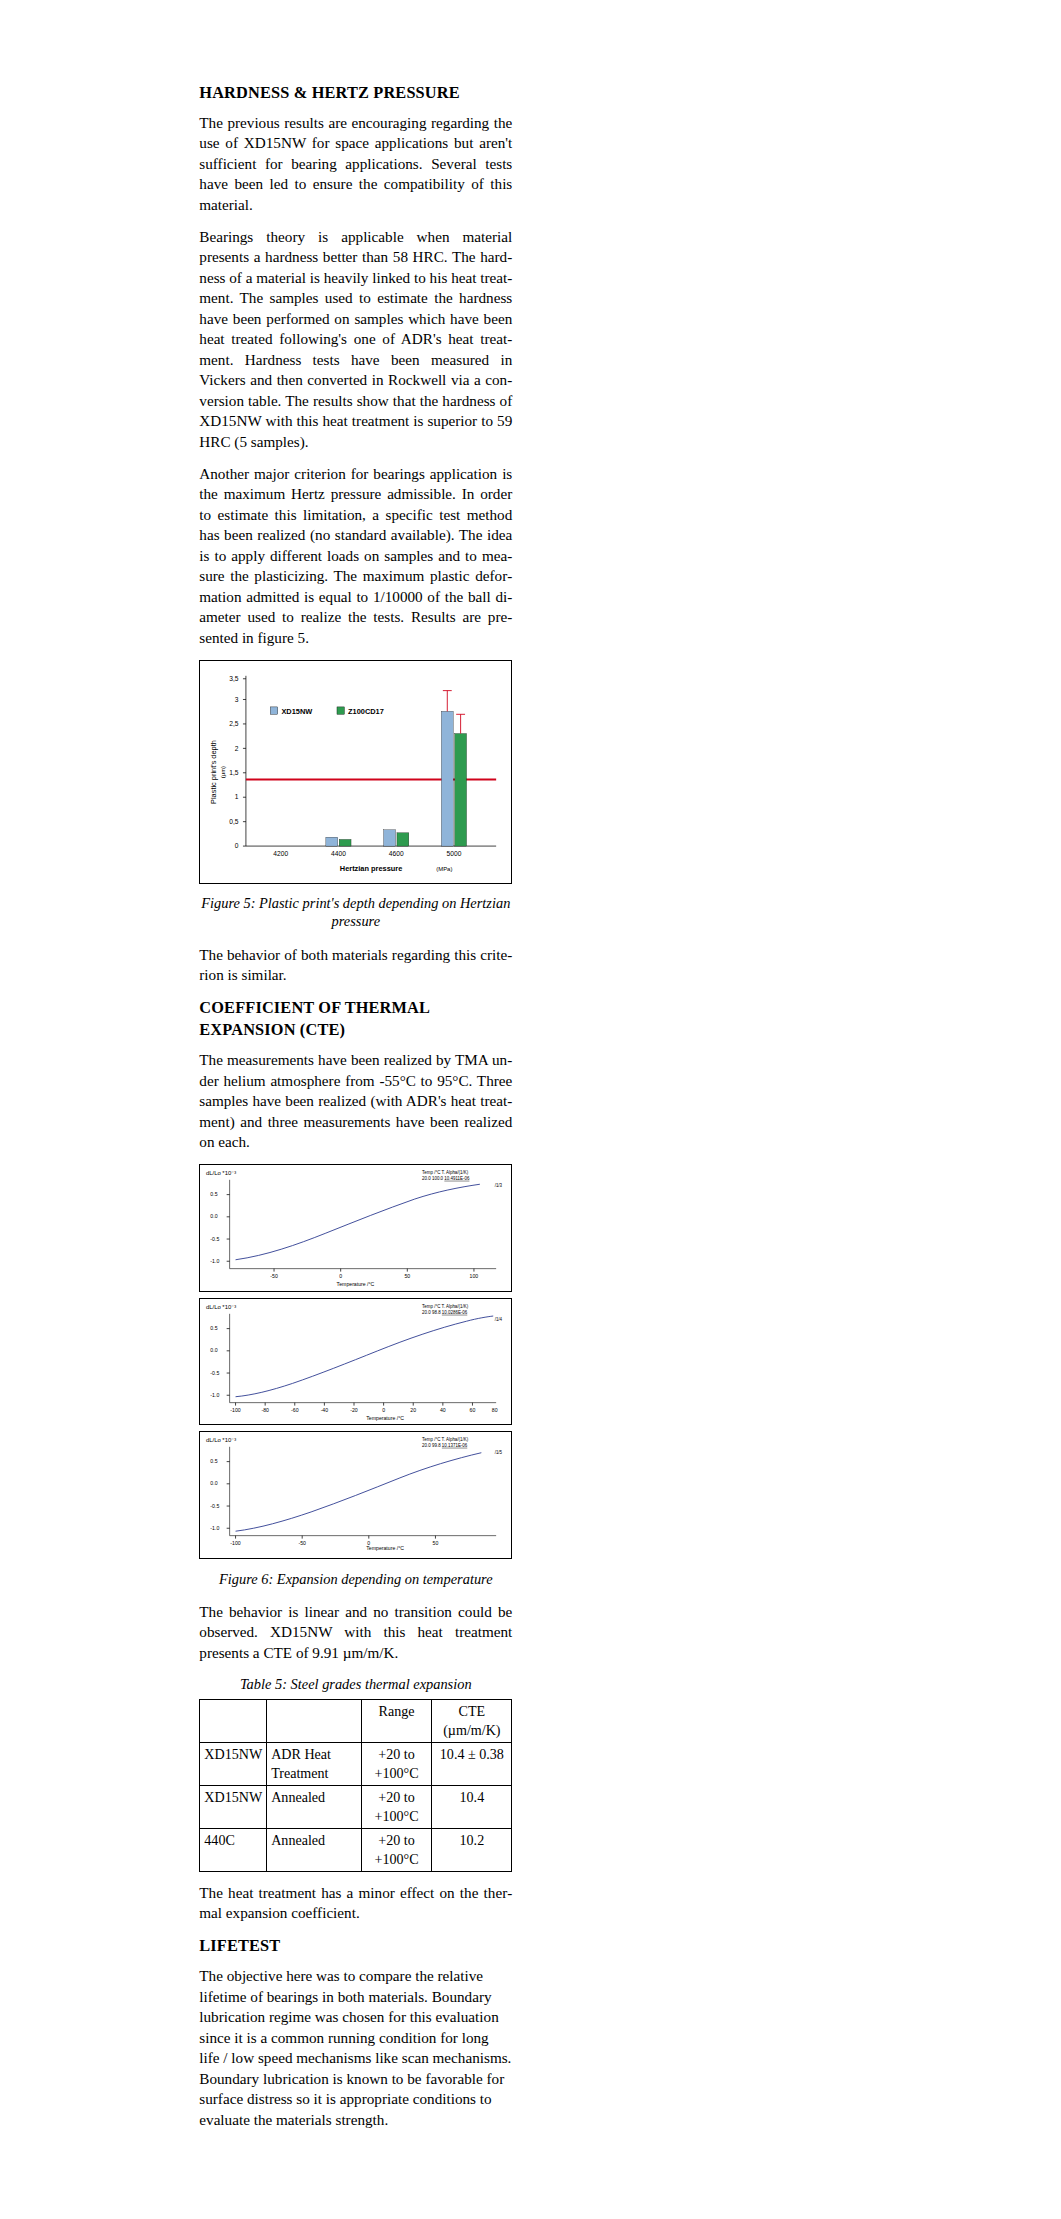Hardness & Hertz Pressure
The previous results are encouraging regarding the use of XD15NW for space applications but aren't sufficient for bearing applications. Several tests have been led to ensure the compatibility of this material.
Bearings theory is applicable when material presents a hardness better than 58 HRC. The hardness of a material is heavily linked to his heat treatment. The samples used to estimate the hardness have been performed on samples which have been heat treated following's one of ADR's heat treatment. Hardness tests have been measured in Vickers and then converted in Rockwell via a conversion table. The results show that the hardness of XD15NW with this heat treatment is superior to 59 HRC (5 samples).
Another major criterion for bearings application is the maximum Hertz pressure admissible. In order to estimate this limitation, a specific test method has been realized (no standard available). The idea is to apply different loads on samples and to measure the plasticizing. The maximum plastic deformation admitted is equal to 1/10000 of the ball diameter used to realize the tests. Results are presented in figure 5.
0 0,5 1 1,5 2 2,5 3 3,5 Plastic print's depth (µm) XD15NW Z100CD17 4200 4400 4600 5000 Hertzian pressure (MPa)
Figure 5: Plastic print's depth depending on Hertzian pressure
The behavior of both materials regarding this criterion is similar.
Coefficient of Thermal Expansion (CTE)
The measurements have been realized by TMA under helium atmosphere from -55°C to 95°C. Three samples have been realized (with ADR's heat treatment) and three measurements have been realized on each.
dL/Lo *10⁻³ Temp /°C T. Alpha/(1/K) 20.0 100.0 10.4911E-06 /1/3 0.5 0.0 -0.5 -1.0 -50 0 50 100 Temperature /°C dL/Lo *10⁻³ Temp /°C T. Alpha/(1/K) 20.0 98.8 10.0286E-06 /1/4 0.5 0.0 -0.5 -1.0 -100 -80 -60 -40 -20 0 20 40 60 80 Temperature /°C dL/Lo *10⁻³ Temp /°C T. Alpha/(1/K) 20.0 99.8 10.1371E-06 /1/5 0.5 0.0 -0.5 -1.0 -100 -50 0 50 Temperature /°C
Figure 6: Expansion depending on temperature
The behavior is linear and no transition could be observed. XD15NW with this heat treatment presents a CTE of 9.91 µm/m/K.
Table 5: Steel grades thermal expansion
| | | Range | CTE (µm/m/K) |
| XD15NW | ADR Heat Treatment | +20 to +100°C | 10.4 ± 0.38 |
| XD15NW | Annealed | +20 to +100°C | 10.4 |
| 440C | Annealed | +20 to +100°C | 10.2 |
The heat treatment has a minor effect on the thermal expansion coefficient.
Lifetest
The objective here was to compare the relative lifetime of bearings in both materials. Boundary lubrication regime was chosen for this evaluation since it is a common running condition for long life / low speed mechanisms like scan mechanisms. Boundary lubrication is known to be favorable for surface distress so it is appropriate conditions to evaluate the materials strength.